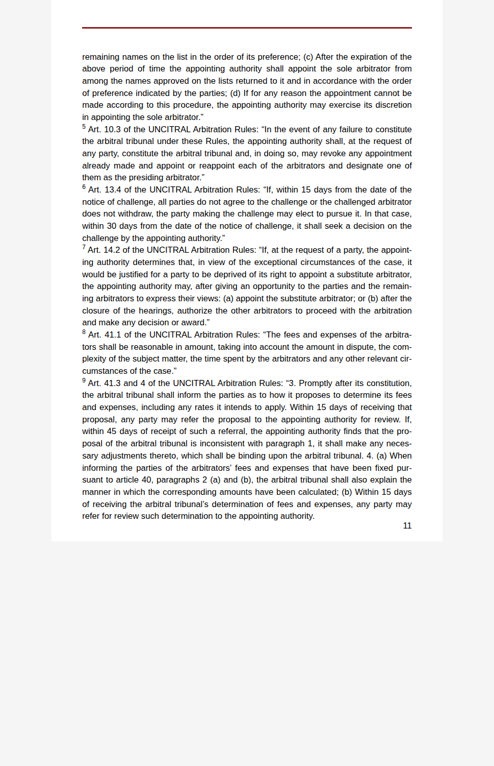remaining names on the list in the order of its preference; (c) After the expiration of the above period of time the appointing authority shall appoint the sole arbitrator from among the names approved on the lists returned to it and in accordance with the order of preference indicated by the parties; (d) If for any reason the appointment cannot be made according to this procedure, the appointing authority may exercise its discretion in appointing the sole arbitrator.”
5 Art. 10.3 of the UNCITRAL Arbitration Rules: “In the event of any failure to constitute the arbitral tribunal under these Rules, the appointing authority shall, at the request of any party, constitute the arbitral tribunal and, in doing so, may revoke any appointment already made and appoint or reappoint each of the arbitrators and designate one of them as the presiding arbitrator.”
6 Art. 13.4 of the UNCITRAL Arbitration Rules: “If, within 15 days from the date of the notice of challenge, all parties do not agree to the challenge or the challenged arbitrator does not withdraw, the party making the challenge may elect to pursue it. In that case, within 30 days from the date of the notice of challenge, it shall seek a decision on the challenge by the appointing authority.”
7 Art. 14.2 of the UNCITRAL Arbitration Rules: “If, at the request of a party, the appointing authority determines that, in view of the exceptional circumstances of the case, it would be justified for a party to be deprived of its right to appoint a substitute arbitrator, the appointing authority may, after giving an opportunity to the parties and the remaining arbitrators to express their views: (a) appoint the substitute arbitrator; or (b) after the closure of the hearings, authorize the other arbitrators to proceed with the arbitration and make any decision or award.”
8 Art. 41.1 of the UNCITRAL Arbitration Rules: “The fees and expenses of the arbitrators shall be reasonable in amount, taking into account the amount in dispute, the complexity of the subject matter, the time spent by the arbitrators and any other relevant circumstances of the case.”
9 Art. 41.3 and 4 of the UNCITRAL Arbitration Rules: “3. Promptly after its constitution, the arbitral tribunal shall inform the parties as to how it proposes to determine its fees and expenses, including any rates it intends to apply. Within 15 days of receiving that proposal, any party may refer the proposal to the appointing authority for review. If, within 45 days of receipt of such a referral, the appointing authority finds that the proposal of the arbitral tribunal is inconsistent with paragraph 1, it shall make any necessary adjustments thereto, which shall be binding upon the arbitral tribunal. 4. (a) When informing the parties of the arbitrators’ fees and expenses that have been fixed pursuant to article 40, paragraphs 2 (a) and (b), the arbitral tribunal shall also explain the manner in which the corresponding amounts have been calculated; (b) Within 15 days of receiving the arbitral tribunal’s determination of fees and expenses, any party may refer for review such determination to the appointing authority.
11